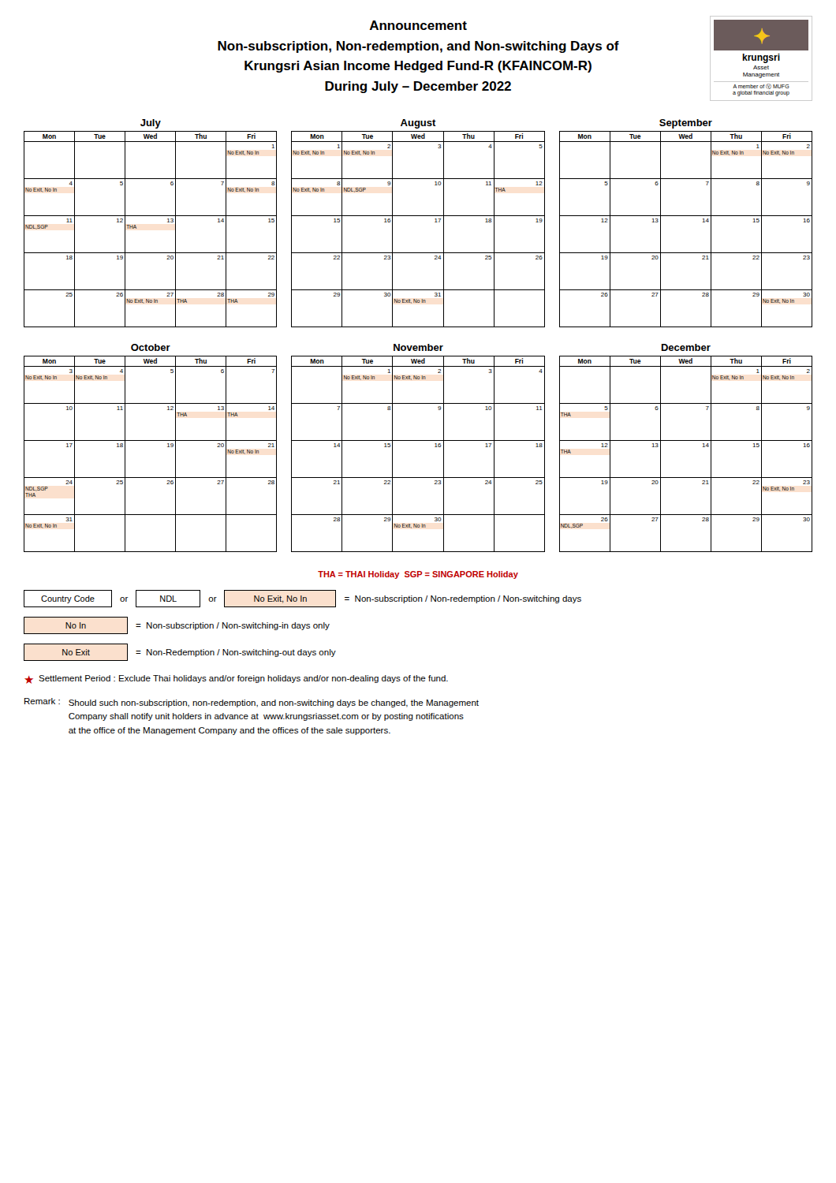✦ krungsri Asset
Management A member of Ⓥ MUFG
a global financial group
Announcement
Non-subscription, Non-redemption, and Non-switching Days of
Krungsri Asian Income Hedged Fund-R (KFAINCOM-R)
During July – December 2022
July
| Mon | Tue | Wed | Thu | Fri |
| --- | --- | --- | --- | --- |
| | | | | 1 No Exit, No In |
| 4 No Exit, No In | 5 | 6 | 7 | 8 No Exit, No In |
| 11 NDL,SGP | 12 | 13 THA | 14 | 15 |
| 18 | 19 | 20 | 21 | 22 |
| 25 | 26 | 27 No Exit, No In | 28 THA | 29 THA |
August
| Mon | Tue | Wed | Thu | Fri |
| --- | --- | --- | --- | --- |
| 1 No Exit, No In | 2 No Exit, No In | 3 | 4 | 5 |
| 8 No Exit, No In | 9 NDL,SGP | 10 | 11 | 12 THA |
| 15 | 16 | 17 | 18 | 19 |
| 22 | 23 | 24 | 25 | 26 |
| 29 | 30 | 31 No Exit, No In | | |
September
| Mon | Tue | Wed | Thu | Fri |
| --- | --- | --- | --- | --- |
| | | | 1 No Exit, No In | 2 No Exit, No In |
| 5 | 6 | 7 | 8 | 9 |
| 12 | 13 | 14 | 15 | 16 |
| 19 | 20 | 21 | 22 | 23 |
| 26 | 27 | 28 | 29 | 30 No Exit, No In |
October
| Mon | Tue | Wed | Thu | Fri |
| --- | --- | --- | --- | --- |
| 3 No Exit, No In | 4 No Exit, No In | 5 | 6 | 7 |
| 10 | 11 | 12 | 13 THA | 14 THA |
| 17 | 18 | 19 | 20 | 21 No Exit, No In |
| 24 NDL,SGP THA | 25 | 26 | 27 | 28 |
| 31 No Exit, No In | | | | |
November
| Mon | Tue | Wed | Thu | Fri |
| --- | --- | --- | --- | --- |
| | 1 No Exit, No In | 2 No Exit, No In | 3 | 4 |
| 7 | 8 | 9 | 10 | 11 |
| 14 | 15 | 16 | 17 | 18 |
| 21 | 22 | 23 | 24 | 25 |
| 28 | 29 | 30 No Exit, No In | | |
December
| Mon | Tue | Wed | Thu | Fri |
| --- | --- | --- | --- | --- |
| | | | 1 No Exit, No In | 2 No Exit, No In |
| 5 THA | 6 | 7 | 8 | 9 |
| 12 THA | 13 | 14 | 15 | 16 |
| 19 | 20 | 21 | 22 | 23 No Exit, No In |
| 26 NDL,SGP | 27 | 28 | 29 | 30 |
THA = THAI Holiday SGP = SINGAPORE Holiday
Country Code or NDL or No Exit, No In = Non-subscription / Non-redemption / Non-switching days
No In = Non-subscription / Non-switching-in days only
No Exit = Non-Redemption / Non-switching-out days only
★ Settlement Period : Exclude Thai holidays and/or foreign holidays and/or non-dealing days of the fund.
Remark : Should such non-subscription, non-redemption, and non-switching days be changed, the Management
Company shall notify unit holders in advance at www.krungsriasset.com or by posting notifications
at the office of the Management Company and the offices of the sale supporters.